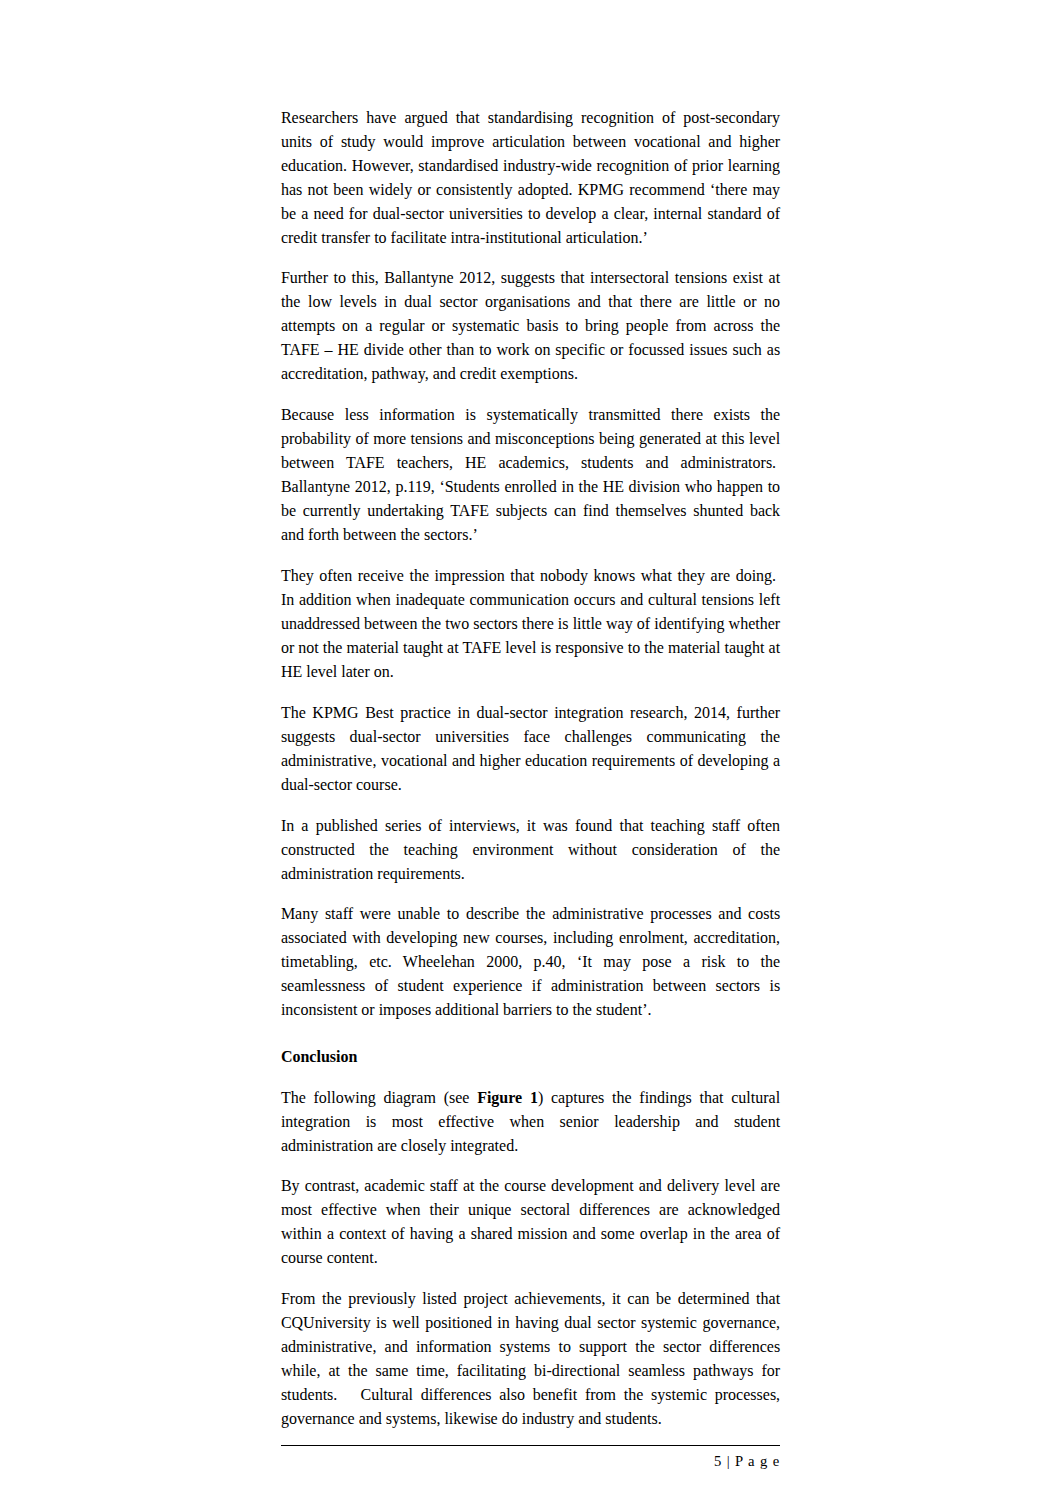Researchers have argued that standardising recognition of post-secondary units of study would improve articulation between vocational and higher education. However, standardised industry-wide recognition of prior learning has not been widely or consistently adopted. KPMG recommend ‘there may be a need for dual-sector universities to develop a clear, internal standard of credit transfer to facilitate intra-institutional articulation.’
Further to this, Ballantyne 2012, suggests that intersectoral tensions exist at the low levels in dual sector organisations and that there are little or no attempts on a regular or systematic basis to bring people from across the TAFE – HE divide other than to work on specific or focussed issues such as accreditation, pathway, and credit exemptions.
Because less information is systematically transmitted there exists the probability of more tensions and misconceptions being generated at this level between TAFE teachers, HE academics, students and administrators. Ballantyne 2012, p.119, ‘Students enrolled in the HE division who happen to be currently undertaking TAFE subjects can find themselves shunted back and forth between the sectors.’
They often receive the impression that nobody knows what they are doing. In addition when inadequate communication occurs and cultural tensions left unaddressed between the two sectors there is little way of identifying whether or not the material taught at TAFE level is responsive to the material taught at HE level later on.
The KPMG Best practice in dual-sector integration research, 2014, further suggests dual-sector universities face challenges communicating the administrative, vocational and higher education requirements of developing a dual-sector course.
In a published series of interviews, it was found that teaching staff often constructed the teaching environment without consideration of the administration requirements.
Many staff were unable to describe the administrative processes and costs associated with developing new courses, including enrolment, accreditation, timetabling, etc. Wheelehan 2000, p.40, ‘It may pose a risk to the seamlessness of student experience if administration between sectors is inconsistent or imposes additional barriers to the student’.
Conclusion
The following diagram (see Figure 1) captures the findings that cultural integration is most effective when senior leadership and student administration are closely integrated.
By contrast, academic staff at the course development and delivery level are most effective when their unique sectoral differences are acknowledged within a context of having a shared mission and some overlap in the area of course content.
From the previously listed project achievements, it can be determined that CQUniversity is well positioned in having dual sector systemic governance, administrative, and information systems to support the sector differences while, at the same time, facilitating bi-directional seamless pathways for students. Cultural differences also benefit from the systemic processes, governance and systems, likewise do industry and students.
5 | P a g e